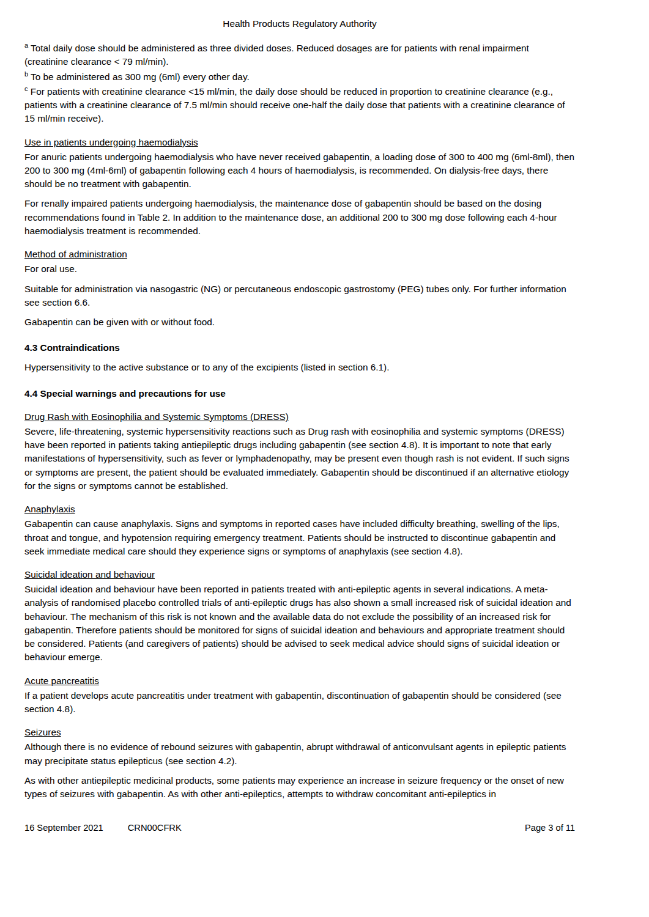Health Products Regulatory Authority
a Total daily dose should be administered as three divided doses. Reduced dosages are for patients with renal impairment (creatinine clearance < 79 ml/min).
b To be administered as 300 mg (6ml) every other day.
c For patients with creatinine clearance <15 ml/min, the daily dose should be reduced in proportion to creatinine clearance (e.g., patients with a creatinine clearance of 7.5 ml/min should receive one-half the daily dose that patients with a creatinine clearance of 15 ml/min receive).
Use in patients undergoing haemodialysis
For anuric patients undergoing haemodialysis who have never received gabapentin, a loading dose of 300 to 400 mg (6ml-8ml), then 200 to 300 mg (4ml-6ml) of gabapentin following each 4 hours of haemodialysis, is recommended. On dialysis-free days, there should be no treatment with gabapentin.
For renally impaired patients undergoing haemodialysis, the maintenance dose of gabapentin should be based on the dosing recommendations found in Table 2. In addition to the maintenance dose, an additional 200 to 300 mg dose following each 4-hour haemodialysis treatment is recommended.
Method of administration
For oral use.
Suitable for administration via nasogastric (NG) or percutaneous endoscopic gastrostomy (PEG) tubes only. For further information see section 6.6.
Gabapentin can be given with or without food.
4.3 Contraindications
Hypersensitivity to the active substance or to any of the excipients (listed in section 6.1).
4.4 Special warnings and precautions for use
Drug Rash with Eosinophilia and Systemic Symptoms (DRESS)
Severe, life-threatening, systemic hypersensitivity reactions such as Drug rash with eosinophilia and systemic symptoms (DRESS) have been reported in patients taking antiepileptic drugs including gabapentin (see section 4.8). It is important to note that early manifestations of hypersensitivity, such as fever or lymphadenopathy, may be present even though rash is not evident. If such signs or symptoms are present, the patient should be evaluated immediately. Gabapentin should be discontinued if an alternative etiology for the signs or symptoms cannot be established.
Anaphylaxis
Gabapentin can cause anaphylaxis. Signs and symptoms in reported cases have included difficulty breathing, swelling of the lips, throat and tongue, and hypotension requiring emergency treatment. Patients should be instructed to discontinue gabapentin and seek immediate medical care should they experience signs or symptoms of anaphylaxis (see section 4.8).
Suicidal ideation and behaviour
Suicidal ideation and behaviour have been reported in patients treated with anti-epileptic agents in several indications. A meta-analysis of randomised placebo controlled trials of anti-epileptic drugs has also shown a small increased risk of suicidal ideation and behaviour. The mechanism of this risk is not known and the available data do not exclude the possibility of an increased risk for gabapentin. Therefore patients should be monitored for signs of suicidal ideation and behaviours and appropriate treatment should be considered. Patients (and caregivers of patients) should be advised to seek medical advice should signs of suicidal ideation or behaviour emerge.
Acute pancreatitis
If a patient develops acute pancreatitis under treatment with gabapentin, discontinuation of gabapentin should be considered (see section 4.8).
Seizures
Although there is no evidence of rebound seizures with gabapentin, abrupt withdrawal of anticonvulsant agents in epileptic patients may precipitate status epilepticus (see section 4.2).
As with other antiepileptic medicinal products, some patients may experience an increase in seizure frequency or the onset of new types of seizures with gabapentin. As with other anti-epileptics, attempts to withdraw concomitant anti-epileptics in
16 September 2021 CRN00CFRK Page 3 of 11